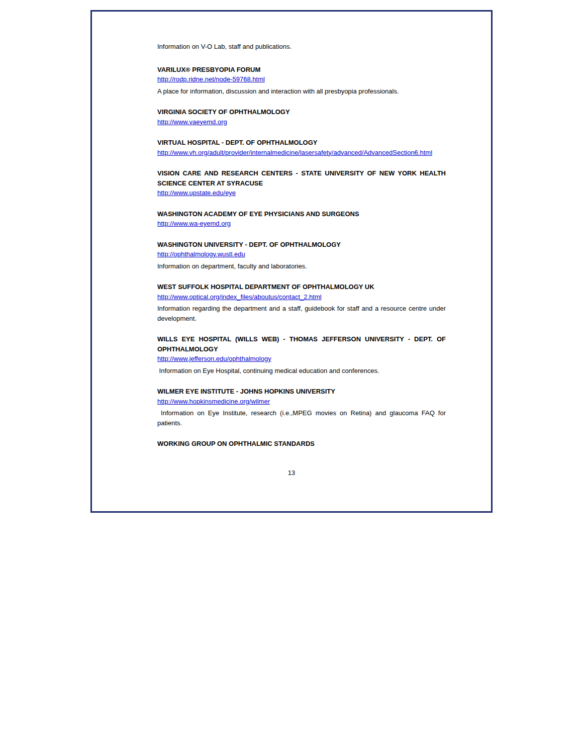Information on V-O Lab, staff and publications.
VARILUX® PRESBYOPIA FORUM
http://rodp.ridne.net/node-59768.html
A place for information, discussion and interaction with all presbyopia professionals.
VIRGINIA SOCIETY OF OPHTHALMOLOGY
http://www.vaeyemd.org
VIRTUAL HOSPITAL - DEPT. OF OPHTHALMOLOGY
http://www.vh.org/adult/provider/internalmedicine/lasersafety/advanced/AdvancedSection6.html
VISION CARE AND RESEARCH CENTERS - STATE UNIVERSITY OF NEW YORK HEALTH SCIENCE CENTER AT SYRACUSE
http://www.upstate.edu/eye
WASHINGTON ACADEMY OF EYE PHYSICIANS AND SURGEONS
http://www.wa-eyemd.org
WASHINGTON UNIVERSITY - DEPT. OF OPHTHALMOLOGY
http://ophthalmology.wustl.edu
Information on department, faculty and laboratories.
WEST SUFFOLK HOSPITAL DEPARTMENT OF OPHTHALMOLOGY UK
http://www.optical.org/index_files/aboutus/contact_2.html
Information regarding the department and a staff, guidebook for staff and a resource centre under development.
WILLS EYE HOSPITAL (WILLS WEB) - THOMAS JEFFERSON UNIVERSITY - DEPT. OF OPHTHALMOLOGY
http://www.jefferson.edu/ophthalmology
Information on Eye Hospital, continuing medical education and conferences.
WILMER EYE INSTITUTE - JOHNS HOPKINS UNIVERSITY
http://www.hopkinsmedicine.org/wilmer
Information on Eye Institute, research (i.e.,MPEG movies on Retina) and glaucoma FAQ for patients.
WORKING GROUP ON OPHTHALMIC STANDARDS
13